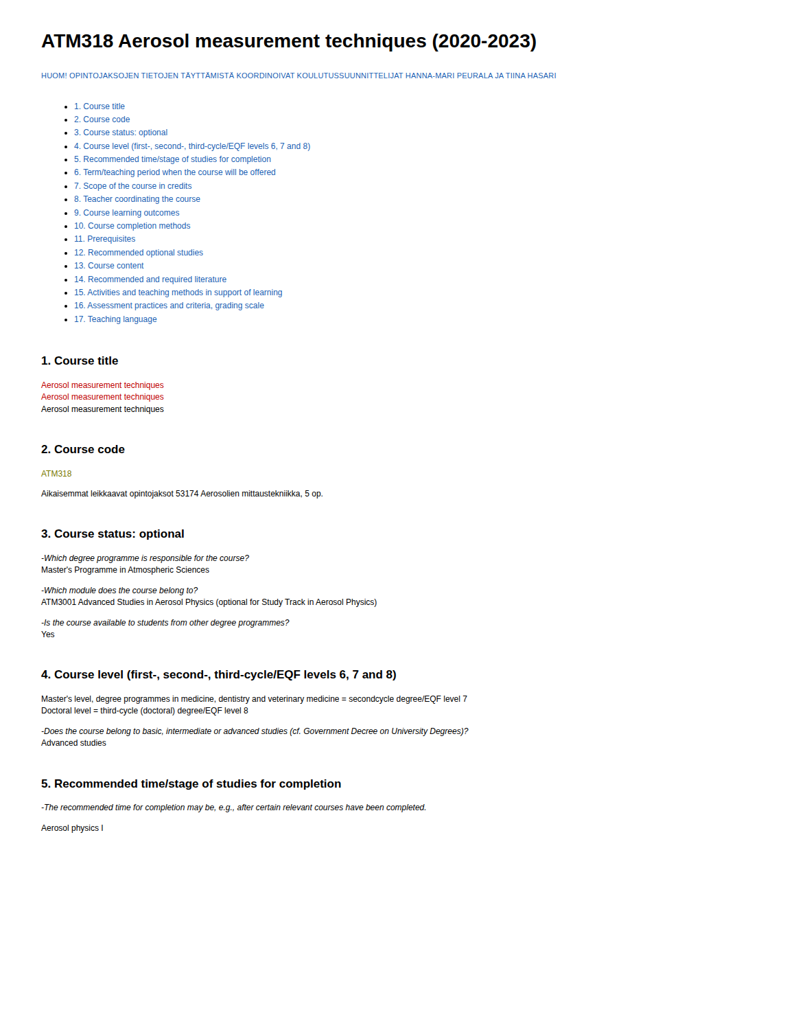ATM318 Aerosol measurement techniques (2020-2023)
HUOM! OPINTOJAKSOJEN TIETOJEN TÄYTTÄMISTÄ KOORDINOIVAT KOULUTUSSUUNNITTELIJAT HANNA-MARI PEURALA JA TIINA HASARI
1. Course title
2. Course code
3. Course status: optional
4. Course level (first-, second-, third-cycle/EQF levels 6, 7 and 8)
5. Recommended time/stage of studies for completion
6. Term/teaching period when the course will be offered
7. Scope of the course in credits
8. Teacher coordinating the course
9. Course learning outcomes
10. Course completion methods
11. Prerequisites
12. Recommended optional studies
13. Course content
14. Recommended and required literature
15. Activities and teaching methods in support of learning
16. Assessment practices and criteria, grading scale
17. Teaching language
1. Course title
Aerosol measurement techniques
Aerosol measurement techniques
Aerosol measurement techniques
2. Course code
ATM318
Aikaisemmat leikkaavat opintojaksot 53174 Aerosolien mittaustekniikka, 5 op.
3. Course status: optional
-Which degree programme is responsible for the course?
Master's Programme in Atmospheric Sciences
-Which module does the course belong to?
ATM3001 Advanced Studies in Aerosol Physics (optional for Study Track in Aerosol Physics)
-Is the course available to students from other degree programmes?
Yes
4. Course level (first-, second-, third-cycle/EQF levels 6, 7 and 8)
Master's level, degree programmes in medicine, dentistry and veterinary medicine = secondcycle degree/EQF level 7
Doctoral level = third-cycle (doctoral) degree/EQF level 8
-Does the course belong to basic, intermediate or advanced studies (cf. Government Decree on University Degrees)?
Advanced studies
5. Recommended time/stage of studies for completion
-The recommended time for completion may be, e.g., after certain relevant courses have been completed.
Aerosol physics I